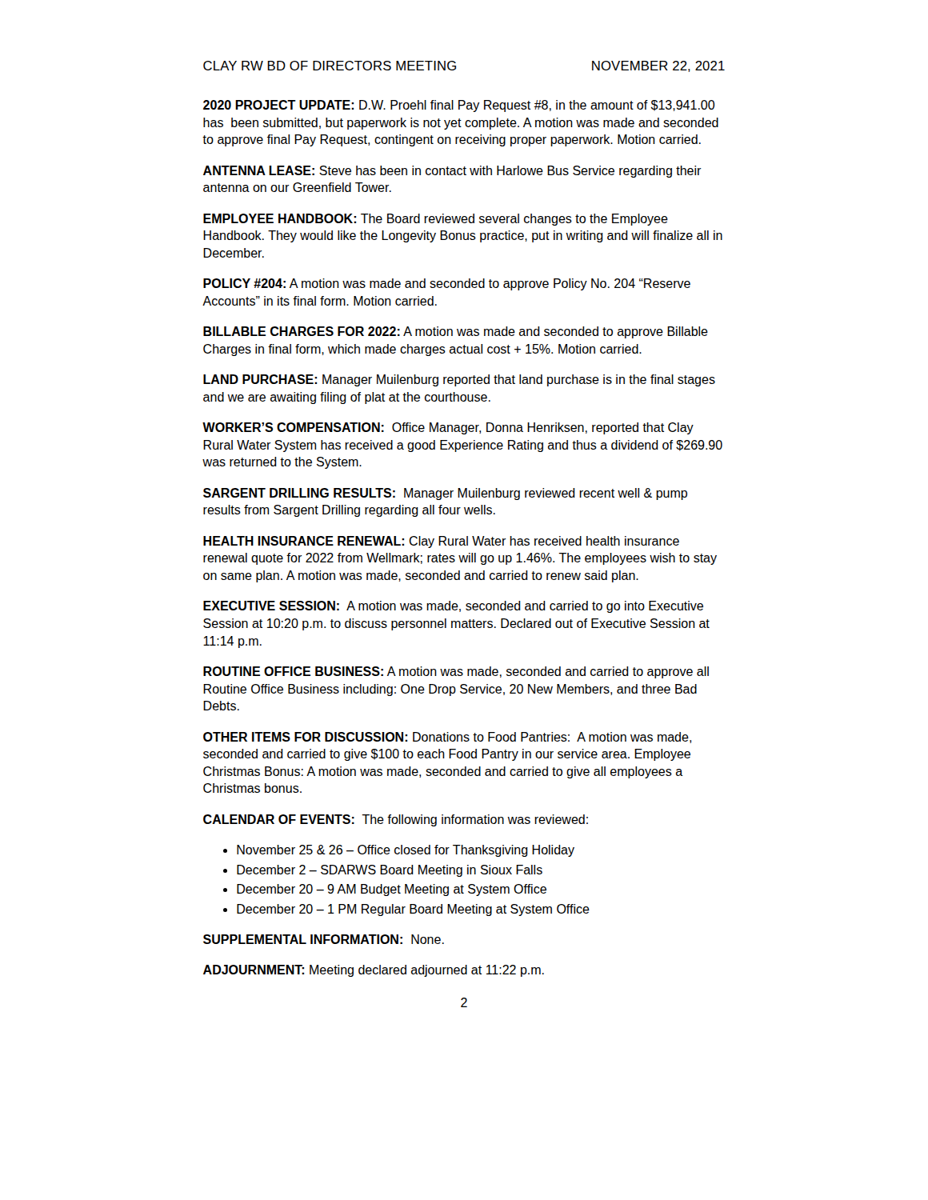CLAY RW BD OF DIRECTORS MEETING NOVEMBER 22, 2021
2020 PROJECT UPDATE: D.W. Proehl final Pay Request #8, in the amount of $13,941.00 has been submitted, but paperwork is not yet complete. A motion was made and seconded to approve final Pay Request, contingent on receiving proper paperwork. Motion carried.
ANTENNA LEASE: Steve has been in contact with Harlowe Bus Service regarding their antenna on our Greenfield Tower.
EMPLOYEE HANDBOOK: The Board reviewed several changes to the Employee Handbook. They would like the Longevity Bonus practice, put in writing and will finalize all in December.
POLICY #204: A motion was made and seconded to approve Policy No. 204 “Reserve Accounts” in its final form. Motion carried.
BILLABLE CHARGES FOR 2022: A motion was made and seconded to approve Billable Charges in final form, which made charges actual cost + 15%. Motion carried.
LAND PURCHASE: Manager Muilenburg reported that land purchase is in the final stages and we are awaiting filing of plat at the courthouse.
WORKER’S COMPENSATION: Office Manager, Donna Henriksen, reported that Clay Rural Water System has received a good Experience Rating and thus a dividend of $269.90 was returned to the System.
SARGENT DRILLING RESULTS: Manager Muilenburg reviewed recent well & pump results from Sargent Drilling regarding all four wells.
HEALTH INSURANCE RENEWAL: Clay Rural Water has received health insurance renewal quote for 2022 from Wellmark; rates will go up 1.46%. The employees wish to stay on same plan. A motion was made, seconded and carried to renew said plan.
EXECUTIVE SESSION: A motion was made, seconded and carried to go into Executive Session at 10:20 p.m. to discuss personnel matters. Declared out of Executive Session at 11:14 p.m.
ROUTINE OFFICE BUSINESS: A motion was made, seconded and carried to approve all Routine Office Business including: One Drop Service, 20 New Members, and three Bad Debts.
OTHER ITEMS FOR DISCUSSION: Donations to Food Pantries: A motion was made, seconded and carried to give $100 to each Food Pantry in our service area. Employee Christmas Bonus: A motion was made, seconded and carried to give all employees a Christmas bonus.
CALENDAR OF EVENTS: The following information was reviewed:
November 25 & 26 – Office closed for Thanksgiving Holiday
December 2 – SDARWS Board Meeting in Sioux Falls
December 20 – 9 AM Budget Meeting at System Office
December 20 – 1 PM Regular Board Meeting at System Office
SUPPLEMENTAL INFORMATION: None.
ADJOURNMENT: Meeting declared adjourned at 11:22 p.m.
2